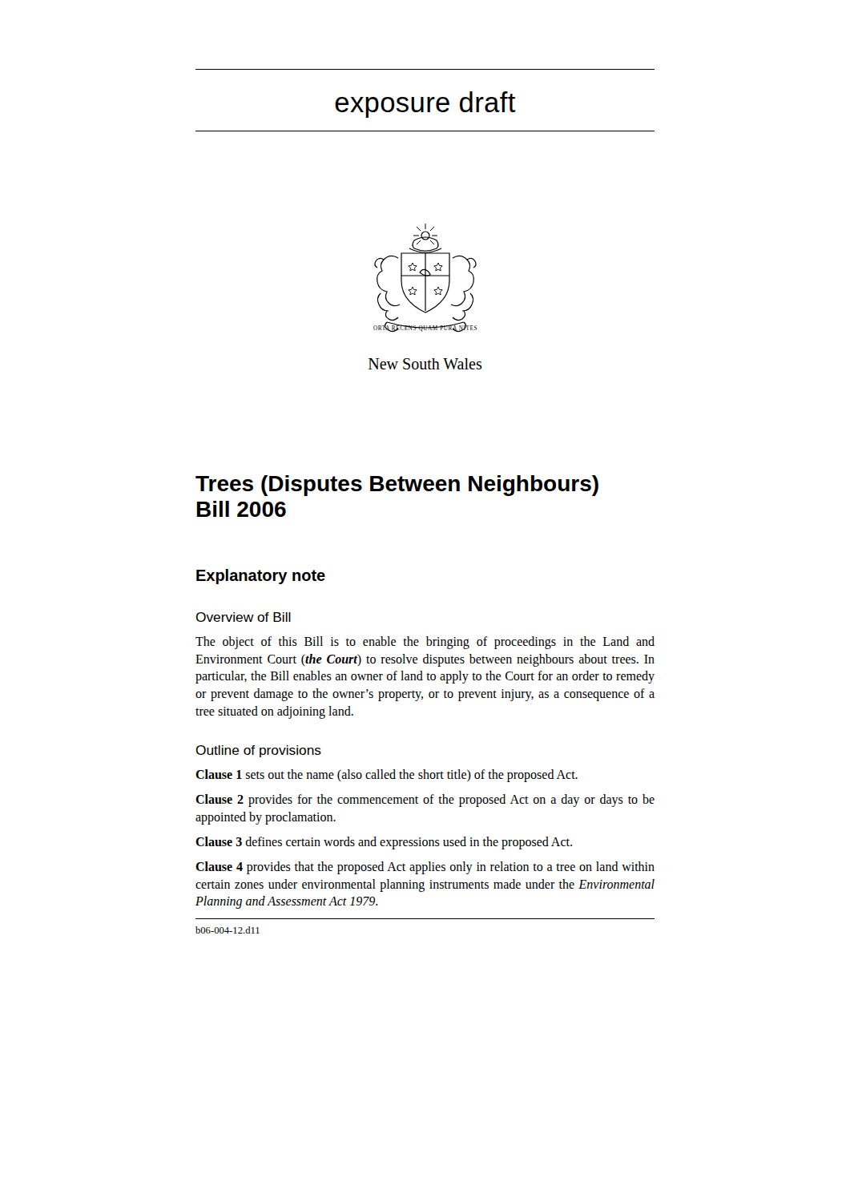exposure draft
ORTA RECENS QUAM PURA NITES
New South Wales
Trees (Disputes Between Neighbours)
Bill 2006
Explanatory note
Overview of Bill
The object of this Bill is to enable the bringing of proceedings in the Land and Environment Court (the Court) to resolve disputes between neighbours about trees. In particular, the Bill enables an owner of land to apply to the Court for an order to remedy or prevent damage to the owner’s property, or to prevent injury, as a consequence of a tree situated on adjoining land.
Outline of provisions
Clause 1 sets out the name (also called the short title) of the proposed Act.
Clause 2 provides for the commencement of the proposed Act on a day or days to be appointed by proclamation.
Clause 3 defines certain words and expressions used in the proposed Act.
Clause 4 provides that the proposed Act applies only in relation to a tree on land within certain zones under environmental planning instruments made under the Environmental Planning and Assessment Act 1979.
b06-004-12.d11